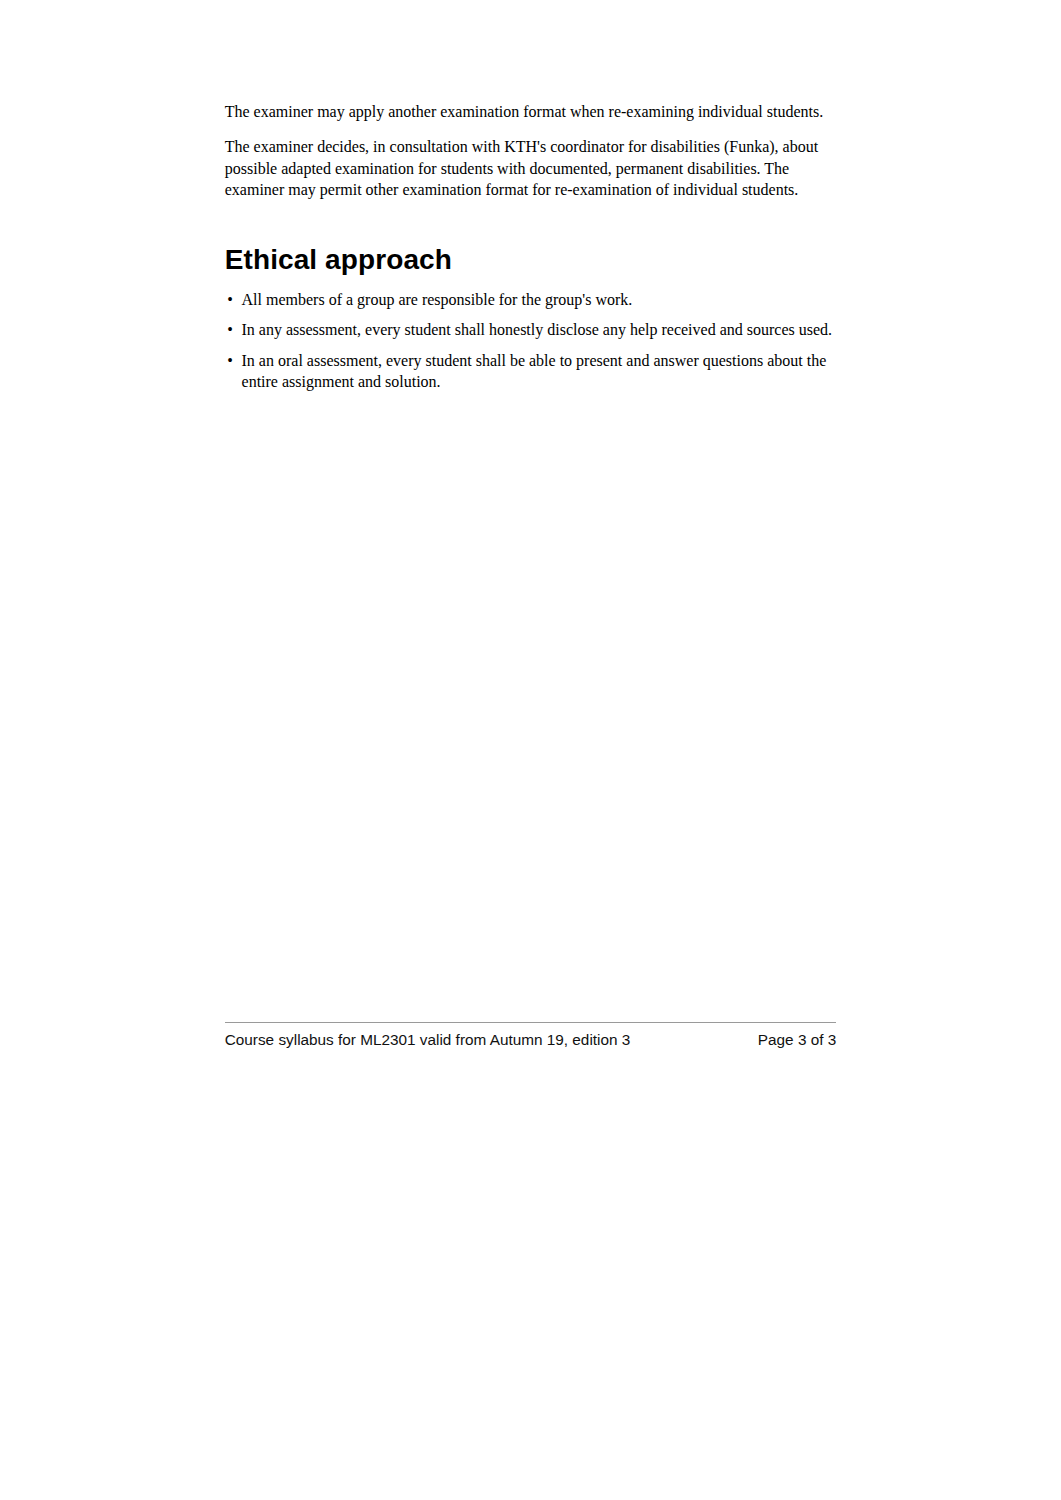The examiner may apply another examination format when re-examining individual students.
The examiner decides, in consultation with KTH's coordinator for disabilities (Funka), about possible adapted examination for students with documented, permanent disabilities. The examiner may permit other examination format for re-examination of individual students.
Ethical approach
All members of a group are responsible for the group's work.
In any assessment, every student shall honestly disclose any help received and sources used.
In an oral assessment, every student shall be able to present and answer questions about the entire assignment and solution.
Course syllabus for ML2301 valid from Autumn 19, edition 3 Page 3 of 3